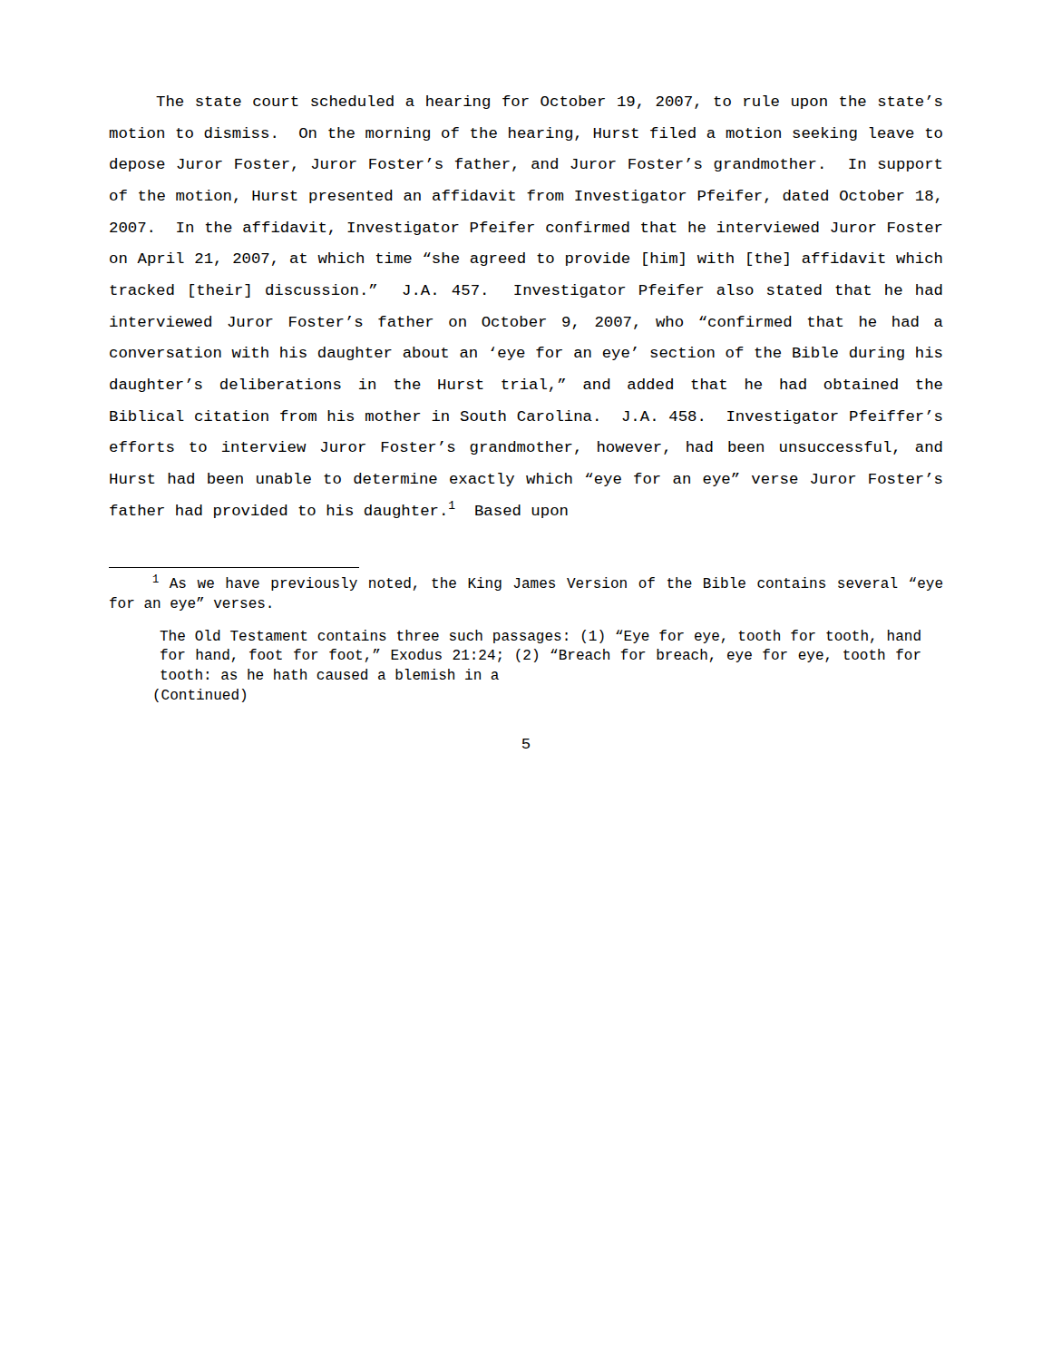The state court scheduled a hearing for October 19, 2007, to rule upon the state’s motion to dismiss. On the morning of the hearing, Hurst filed a motion seeking leave to depose Juror Foster, Juror Foster’s father, and Juror Foster’s grandmother. In support of the motion, Hurst presented an affidavit from Investigator Pfeifer, dated October 18, 2007. In the affidavit, Investigator Pfeifer confirmed that he interviewed Juror Foster on April 21, 2007, at which time “she agreed to provide [him] with [the] affidavit which tracked [their] discussion.” J.A. 457. Investigator Pfeifer also stated that he had interviewed Juror Foster’s father on October 9, 2007, who “confirmed that he had a conversation with his daughter about an ‘eye for an eye’ section of the Bible during his daughter’s deliberations in the Hurst trial,” and added that he had obtained the Biblical citation from his mother in South Carolina. J.A. 458. Investigator Pfeiffer’s efforts to interview Juror Foster’s grandmother, however, had been unsuccessful, and Hurst had been unable to determine exactly which “eye for an eye” verse Juror Foster’s father had provided to his daughter.1 Based upon
1 As we have previously noted, the King James Version of the Bible contains several “eye for an eye” verses.
The Old Testament contains three such passages: (1) “Eye for eye, tooth for tooth, hand for hand, foot for foot,” Exodus 21:24; (2) “Breach for breach, eye for eye, tooth for tooth: as he hath caused a blemish in a
(Continued)
5